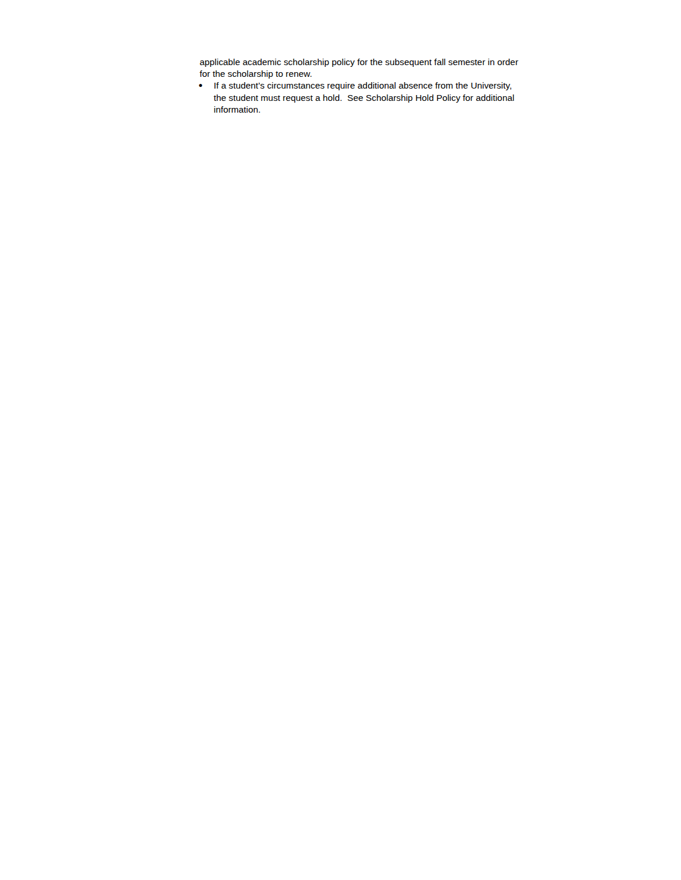applicable academic scholarship policy for the subsequent fall semester in order for the scholarship to renew.
If a student’s circumstances require additional absence from the University, the student must request a hold. See Scholarship Hold Policy for additional information.